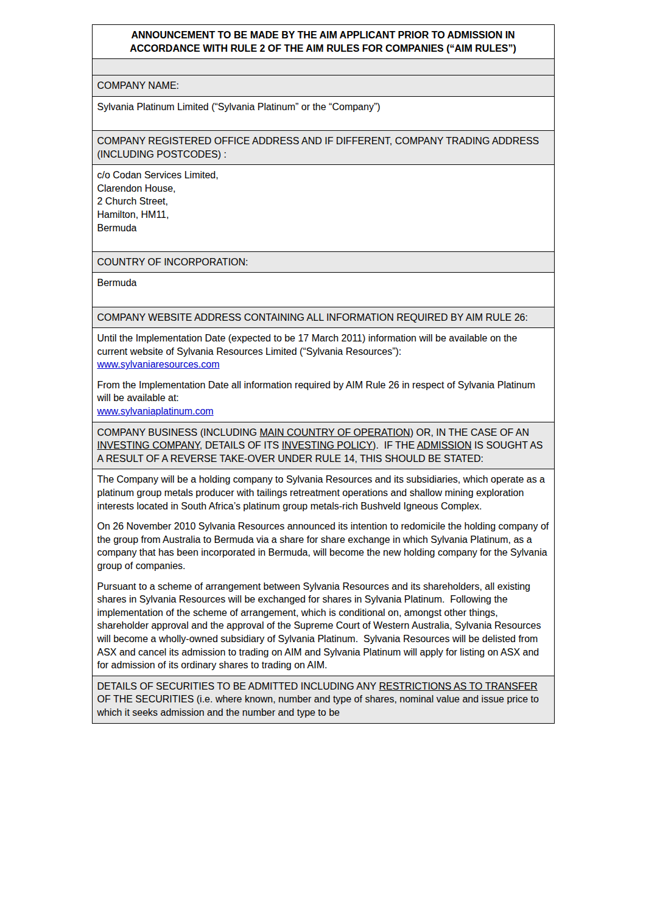| ANNOUNCEMENT TO BE MADE BY THE AIM APPLICANT PRIOR TO ADMISSION IN ACCORDANCE WITH RULE 2 OF THE AIM RULES FOR COMPANIES (“AIM RULES”) |
| COMPANY NAME: |
| Sylvania Platinum Limited (“Sylvania Platinum” or the “Company”) |
| COMPANY REGISTERED OFFICE ADDRESS AND IF DIFFERENT, COMPANY TRADING ADDRESS (INCLUDING POSTCODES) : |
| c/o Codan Services Limited, Clarendon House, 2 Church Street, Hamilton, HM11, Bermuda |
| COUNTRY OF INCORPORATION: |
| Bermuda |
| COMPANY WEBSITE ADDRESS CONTAINING ALL INFORMATION REQUIRED BY AIM RULE 26: |
| Until the Implementation Date (expected to be 17 March 2011) information will be available on the current website of Sylvania Resources Limited (“Sylvania Resources”): www.sylvaniaresources.com From the Implementation Date all information required by AIM Rule 26 in respect of Sylvania Platinum will be available at: www.sylvaniaplatinum.com |
| COMPANY BUSINESS (INCLUDING MAIN COUNTRY OF OPERATION ) OR, IN THE CASE OF AN INVESTING COMPANY , DETAILS OF ITS INVESTING POLICY ). IF THE ADMISSION IS SOUGHT AS A RESULT OF A REVERSE TAKE-OVER UNDER RULE 14, THIS SHOULD BE STATED: |
| The Company will be a holding company to Sylvania Resources and its subsidiaries, which operate as a platinum group metals producer with tailings retreatment operations and shallow mining exploration interests located in South Africa’s platinum group metals-rich Bushveld Igneous Complex. On 26 November 2010 Sylvania Resources announced its intention to redomicile the holding company of the group from Australia to Bermuda via a share for share exchange in which Sylvania Platinum, as a company that has been incorporated in Bermuda, will become the new holding company for the Sylvania group of companies. Pursuant to a scheme of arrangement between Sylvania Resources and its shareholders, all existing shares in Sylvania Resources will be exchanged for shares in Sylvania Platinum. Following the implementation of the scheme of arrangement, which is conditional on, amongst other things, shareholder approval and the approval of the Supreme Court of Western Australia, Sylvania Resources will become a wholly-owned subsidiary of Sylvania Platinum. Sylvania Resources will be delisted from ASX and cancel its admission to trading on AIM and Sylvania Platinum will apply for listing on ASX and for admission of its ordinary shares to trading on AIM. |
| DETAILS OF SECURITIES TO BE ADMITTED INCLUDING ANY RESTRICTIONS AS TO TRANSFER OF THE SECURITIES (i.e. where known, number and type of shares, nominal value and issue price to which it seeks admission and the number and type to be |